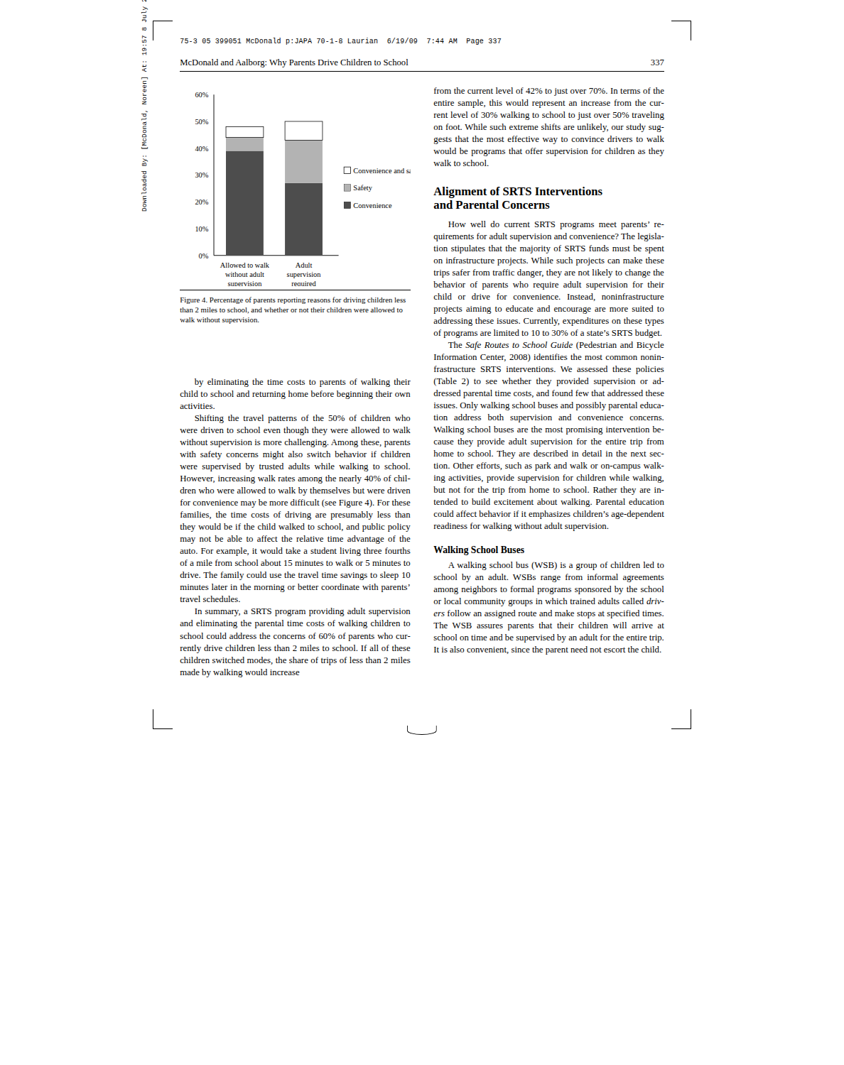75-3 05 399051 McDonald p:JAPA 70-1-8 Laurian 6/19/09 7:44 AM Page 337
McDonald and Aalborg: Why Parents Drive Children to School 337
Downloaded By: [McDonald, Noreen] At: 19:57 8 July 2009
60% 50% 40% 30% 20% 10% 0% Convenience and safety Safety Convenience Allowed to walk without adult supervision Adult supervision required
Figure 4. Percentage of parents reporting reasons for driving children less than 2 miles to school, and whether or not their children were allowed to walk without supervision.
by eliminating the time costs to parents of walking their child to school and returning home before beginning their own activities.
Shifting the travel patterns of the 50% of children who were driven to school even though they were allowed to walk without supervision is more challenging. Among these, parents with safety concerns might also switch behavior if children were supervised by trusted adults while walking to school. However, increasing walk rates among the nearly 40% of children who were allowed to walk by themselves but were driven for convenience may be more difficult (see Figure 4). For these families, the time costs of driving are presumably less than they would be if the child walked to school, and public policy may not be able to affect the relative time advantage of the auto. For example, it would take a student living three fourths of a mile from school about 15 minutes to walk or 5 minutes to drive. The family could use the travel time savings to sleep 10 minutes later in the morning or better coordinate with parents’ travel schedules.
In summary, a SRTS program providing adult supervision and eliminating the parental time costs of walking children to school could address the concerns of 60% of parents who currently drive children less than 2 miles to school. If all of these children switched modes, the share of trips of less than 2 miles made by walking would increase
from the current level of 42% to just over 70%. In terms of the entire sample, this would represent an increase from the current level of 30% walking to school to just over 50% traveling on foot. While such extreme shifts are unlikely, our study suggests that the most effective way to convince drivers to walk would be programs that offer supervision for children as they walk to school.
Alignment of SRTS Interventions
and Parental Concerns
How well do current SRTS programs meet parents’ requirements for adult supervision and convenience? The legislation stipulates that the majority of SRTS funds must be spent on infrastructure projects. While such projects can make these trips safer from traffic danger, they are not likely to change the behavior of parents who require adult supervision for their child or drive for convenience. Instead, noninfrastructure projects aiming to educate and encourage are more suited to addressing these issues. Currently, expenditures on these types of programs are limited to 10 to 30% of a state’s SRTS budget.
The Safe Routes to School Guide (Pedestrian and Bicycle Information Center, 2008) identifies the most common noninfrastructure SRTS interventions. We assessed these policies (Table 2) to see whether they provided supervision or addressed parental time costs, and found few that addressed these issues. Only walking school buses and possibly parental education address both supervision and convenience concerns. Walking school buses are the most promising intervention because they provide adult supervision for the entire trip from home to school. They are described in detail in the next section. Other efforts, such as park and walk or on-campus walking activities, provide supervision for children while walking, but not for the trip from home to school. Rather they are intended to build excitement about walking. Parental education could affect behavior if it emphasizes children’s age-dependent readiness for walking without adult supervision.
Walking School Buses
A walking school bus (WSB) is a group of children led to school by an adult. WSBs range from informal agreements among neighbors to formal programs sponsored by the school or local community groups in which trained adults called drivers follow an assigned route and make stops at specified times. The WSB assures parents that their children will arrive at school on time and be supervised by an adult for the entire trip. It is also convenient, since the parent need not escort the child.